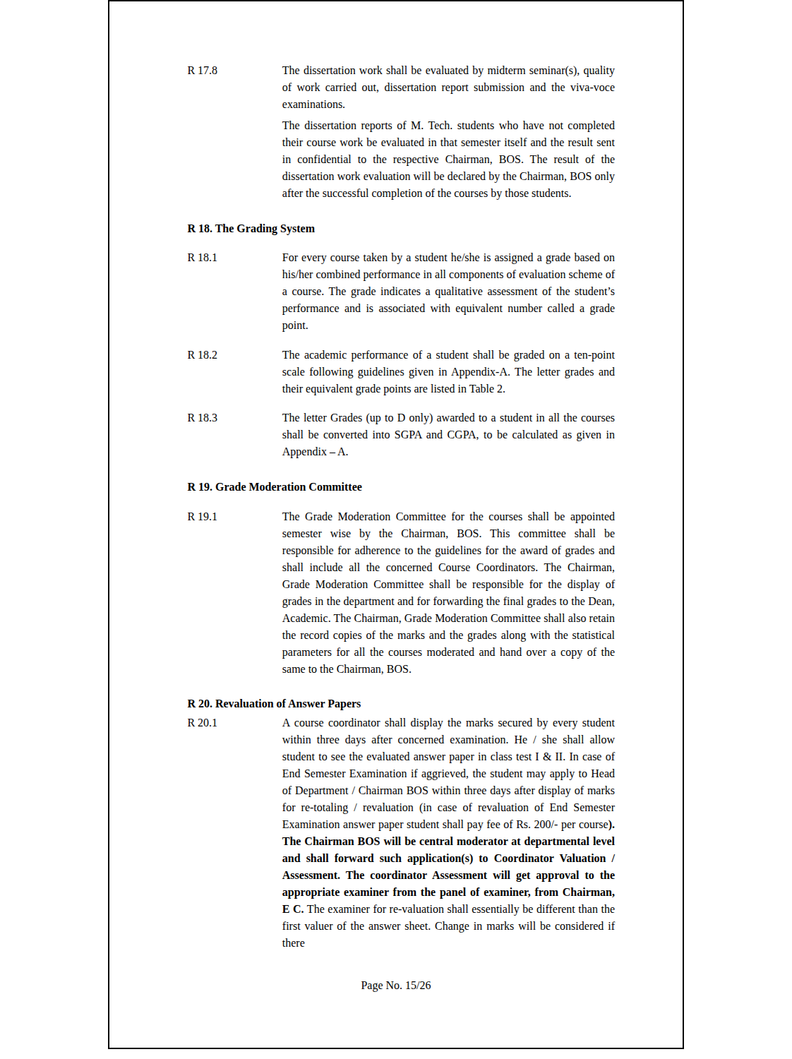R 17.8
The dissertation work shall be evaluated by midterm seminar(s), quality of work carried out, dissertation report submission and the viva-voce examinations.
The dissertation reports of M. Tech. students who have not completed their course work be evaluated in that semester itself and the result sent in confidential to the respective Chairman, BOS. The result of the dissertation work evaluation will be declared by the Chairman, BOS only after the successful completion of the courses by those students.
R 18. The Grading System
R 18.1
For every course taken by a student he/she is assigned a grade based on his/her combined performance in all components of evaluation scheme of a course. The grade indicates a qualitative assessment of the student’s performance and is associated with equivalent number called a grade point.
R 18.2
The academic performance of a student shall be graded on a ten-point scale following guidelines given in Appendix-A. The letter grades and their equivalent grade points are listed in Table 2.
R 18.3
The letter Grades (up to D only) awarded to a student in all the courses shall be converted into SGPA and CGPA, to be calculated as given in Appendix – A.
R 19. Grade Moderation Committee
R 19.1
The Grade Moderation Committee for the courses shall be appointed semester wise by the Chairman, BOS. This committee shall be responsible for adherence to the guidelines for the award of grades and shall include all the concerned Course Coordinators. The Chairman, Grade Moderation Committee shall be responsible for the display of grades in the department and for forwarding the final grades to the Dean, Academic. The Chairman, Grade Moderation Committee shall also retain the record copies of the marks and the grades along with the statistical parameters for all the courses moderated and hand over a copy of the same to the Chairman, BOS.
R 20. Revaluation of Answer Papers
R 20.1
A course coordinator shall display the marks secured by every student within three days after concerned examination. He / she shall allow student to see the evaluated answer paper in class test I & II. In case of End Semester Examination if aggrieved, the student may apply to Head of Department / Chairman BOS within three days after display of marks for re-totaling / revaluation (in case of revaluation of End Semester Examination answer paper student shall pay fee of Rs. 200/- per course). The Chairman BOS will be central moderator at departmental level and shall forward such application(s) to Coordinator Valuation / Assessment. The coordinator Assessment will get approval to the appropriate examiner from the panel of examiner, from Chairman, E C. The examiner for re-valuation shall essentially be different than the first valuer of the answer sheet. Change in marks will be considered if there
Page No. 15/26